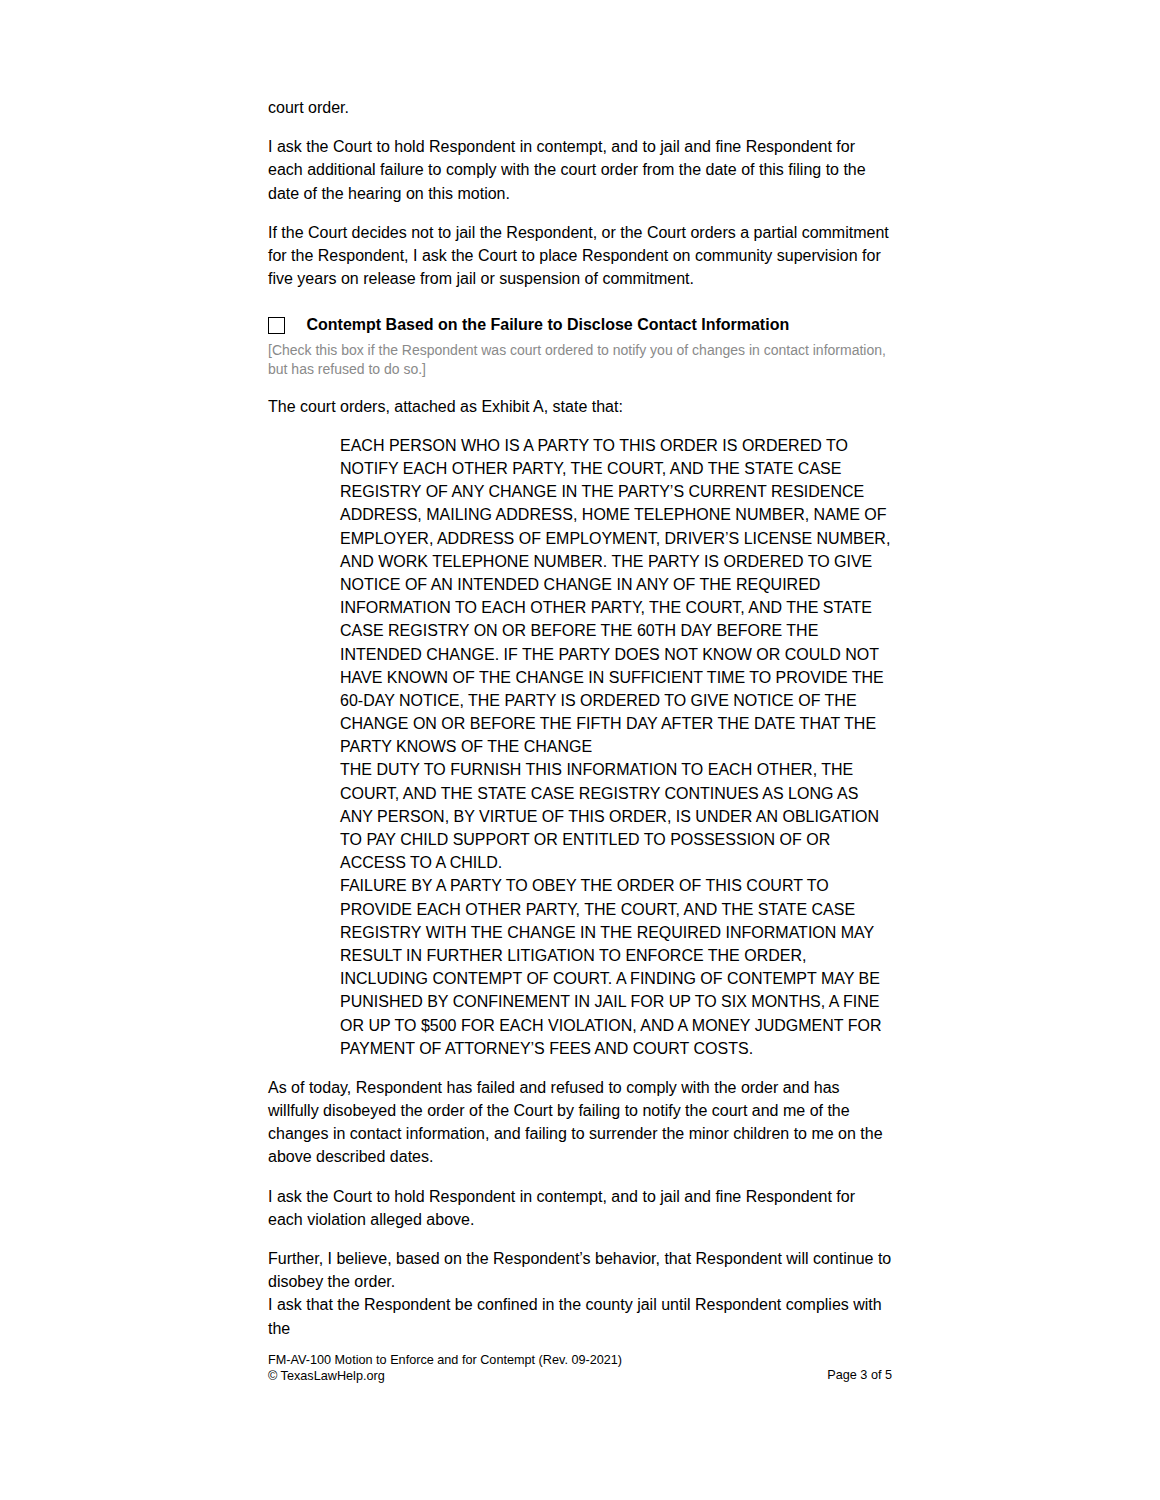court order.
I ask the Court to hold Respondent in contempt, and to jail and fine Respondent for each additional failure to comply with the court order from the date of this filing to the date of the hearing on this motion.
If the Court decides not to jail the Respondent, or the Court orders a partial commitment for the Respondent, I ask the Court to place Respondent on community supervision for five years on release from jail or suspension of commitment.
Contempt Based on the Failure to Disclose Contact Information
[Check this box if the Respondent was court ordered to notify you of changes in contact information, but has refused to do so.]
The court orders, attached as Exhibit A, state that:
Each person who is a party to this order is ordered to notify each other party, the court, and the state case registry of any change in the party’s current residence address, mailing address, home telephone number, name of employer, address of employment, driver’s license number, and work telephone number. The party is ordered to give notice of an intended change in any of the required information to each other party, the court, and the state case registry on or before the 60th day before the intended change. If the party does not know or could not have known of the change in sufficient time to provide the 60-day notice, the party is ordered to give notice of the change on or before the fifth day after the date that the party knows of the change
The duty to furnish this information to each other, the court, and the state case registry continues as long as any person, by virtue of this order, is under an obligation to pay child support or entitled to possession of or access to a child.
Failure by a party to obey the order of this court to provide each other party, the court, and the state case registry with the change in the required information may result in further litigation to enforce the order, including contempt of court. A finding of contempt may be punished by confinement in jail for up to six months, a fine or up to $500 for each violation, and a money judgment for payment of attorney’s fees and court costs.
As of today, Respondent has failed and refused to comply with the order and has willfully disobeyed the order of the Court by failing to notify the court and me of the changes in contact information, and failing to surrender the minor children to me on the above described dates.
I ask the Court to hold Respondent in contempt, and to jail and fine Respondent for each violation alleged above.
Further, I believe, based on the Respondent’s behavior, that Respondent will continue to disobey the order.
I ask that the Respondent be confined in the county jail until Respondent complies with the
FM-AV-100 Motion to Enforce and for Contempt (Rev. 09-2021)
© TexasLawHelp.org
Page 3 of 5